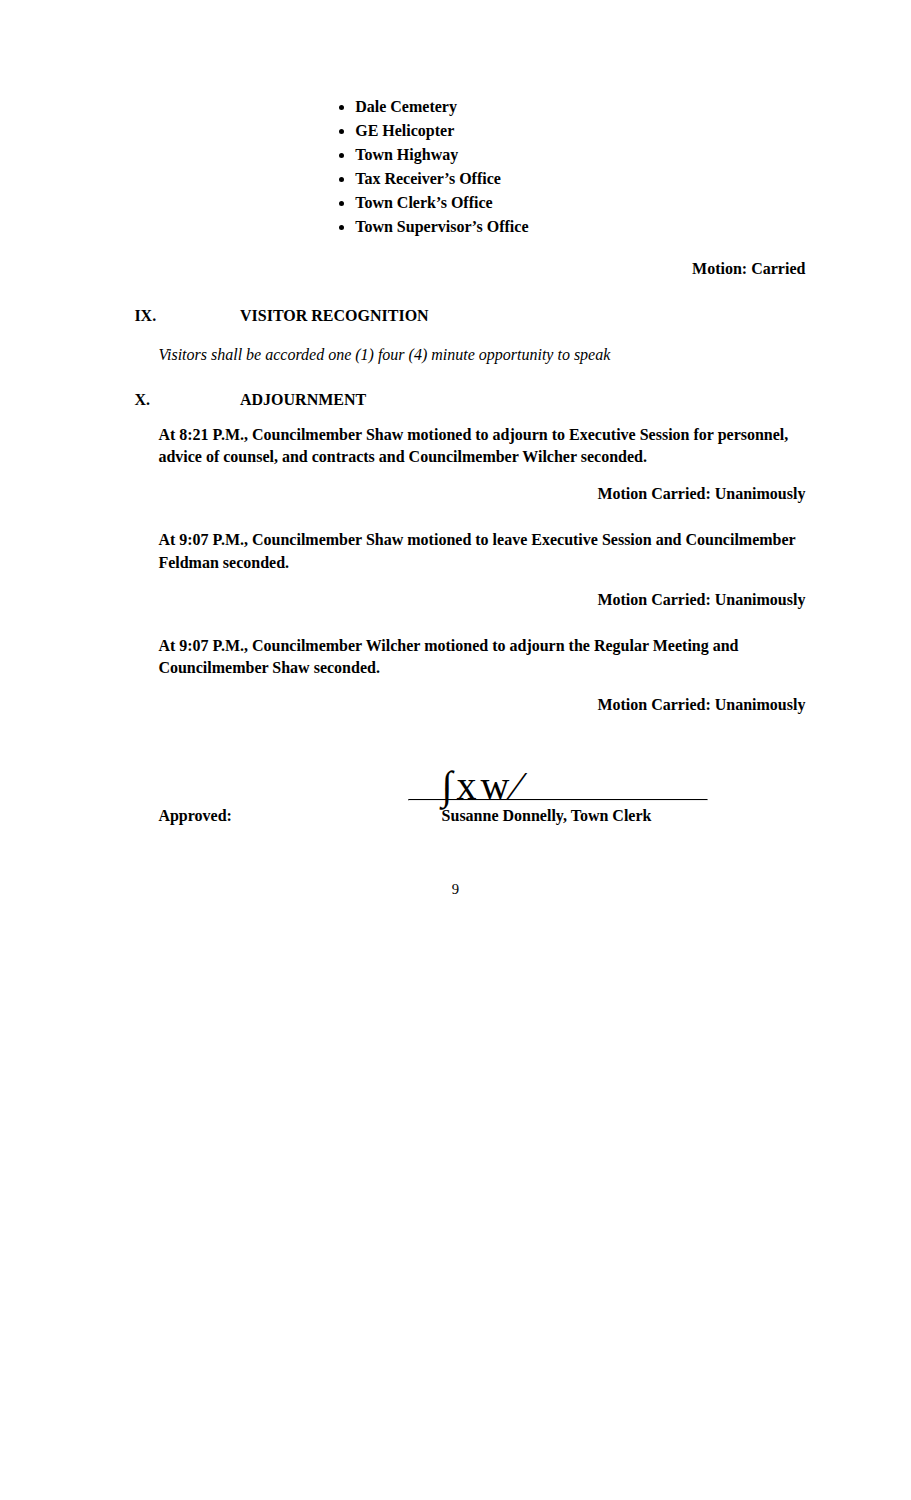Dale Cemetery
GE Helicopter
Town Highway
Tax Receiver’s Office
Town Clerk’s Office
Town Supervisor’s Office
Motion: Carried
IX. VISITOR RECOGNITION
Visitors shall be accorded one (1) four (4) minute opportunity to speak
X. ADJOURNMENT
At 8:21 P.M., Councilmember Shaw motioned to adjourn to Executive Session for personnel, advice of counsel, and contracts and Councilmember Wilcher seconded.
Motion Carried: Unanimously
At 9:07 P.M., Councilmember Shaw motioned to leave Executive Session and Councilmember Feldman seconded.
Motion Carried: Unanimously
At 9:07 P.M., Councilmember Wilcher motioned to adjourn the Regular Meeting and Councilmember Shaw seconded.
Motion Carried: Unanimously
Approved:
∫ x w ⁄
Susanne Donnelly, Town Clerk
9